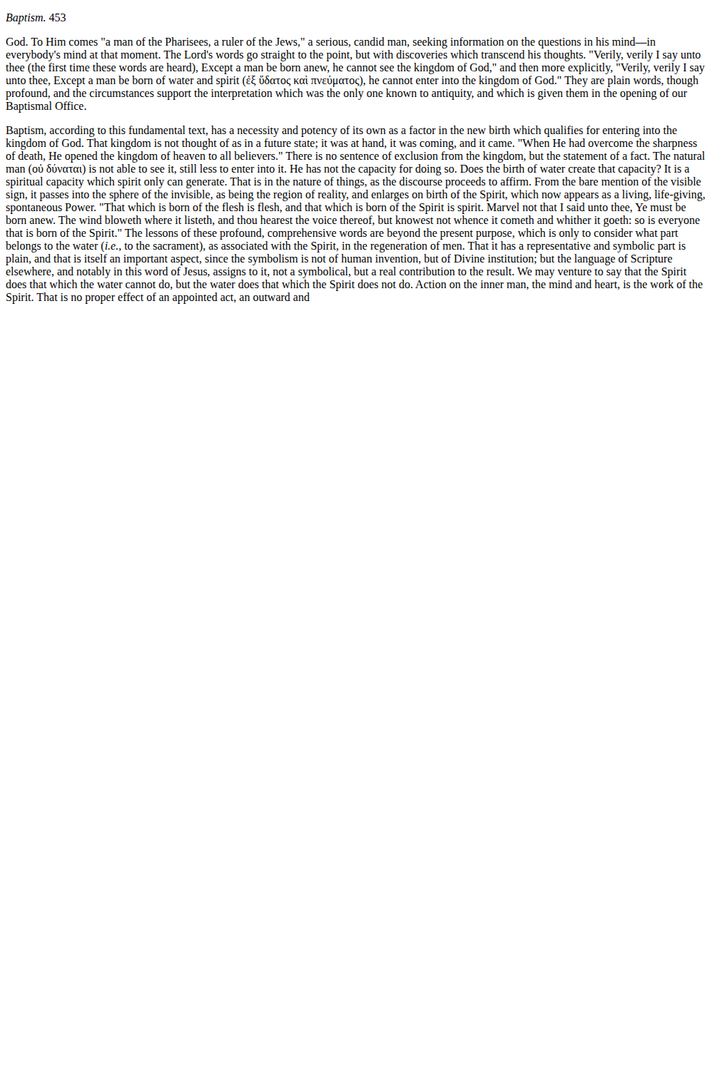Baptism. 453
God. To Him comes "a man of the Pharisees, a ruler of the Jews," a serious, candid man, seeking information on the questions in his mind—in everybody's mind at that moment. The Lord's words go straight to the point, but with discoveries which transcend his thoughts. "Verily, verily I say unto thee (the first time these words are heard), Except a man be born anew, he cannot see the kingdom of God," and then more explicitly, "Verily, verily I say unto thee, Except a man be born of water and spirit (ἐξ ὕδατος καὶ πνεύματος), he cannot enter into the kingdom of God." They are plain words, though profound, and the circumstances support the interpretation which was the only one known to antiquity, and which is given them in the opening of our Baptismal Office.
Baptism, according to this fundamental text, has a necessity and potency of its own as a factor in the new birth which qualifies for entering into the kingdom of God. That kingdom is not thought of as in a future state; it was at hand, it was coming, and it came. "When He had overcome the sharpness of death, He opened the kingdom of heaven to all believers." There is no sentence of exclusion from the kingdom, but the statement of a fact. The natural man (οὐ δύναται) is not able to see it, still less to enter into it. He has not the capacity for doing so. Does the birth of water create that capacity? It is a spiritual capacity which spirit only can generate. That is in the nature of things, as the discourse proceeds to affirm. From the bare mention of the visible sign, it passes into the sphere of the invisible, as being the region of reality, and enlarges on birth of the Spirit, which now appears as a living, life-giving, spontaneous Power. "That which is born of the flesh is flesh, and that which is born of the Spirit is spirit. Marvel not that I said unto thee, Ye must be born anew. The wind bloweth where it listeth, and thou hearest the voice thereof, but knowest not whence it cometh and whither it goeth: so is everyone that is born of the Spirit." The lessons of these profound, comprehensive words are beyond the present purpose, which is only to consider what part belongs to the water (i.e., to the sacrament), as associated with the Spirit, in the regeneration of men. That it has a representative and symbolic part is plain, and that is itself an important aspect, since the symbolism is not of human invention, but of Divine institution; but the language of Scripture elsewhere, and notably in this word of Jesus, assigns to it, not a symbolical, but a real contribution to the result. We may venture to say that the Spirit does that which the water cannot do, but the water does that which the Spirit does not do. Action on the inner man, the mind and heart, is the work of the Spirit. That is no proper effect of an appointed act, an outward and